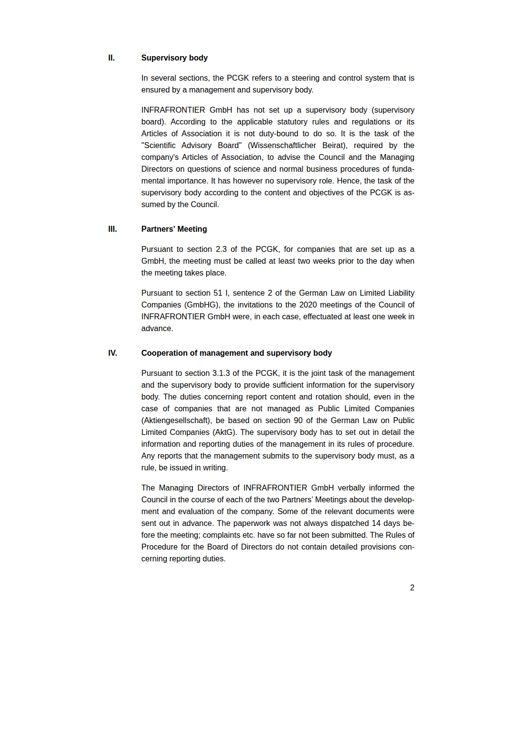II. Supervisory body
In several sections, the PCGK refers to a steering and control system that is ensured by a management and supervisory body.
INFRAFRONTIER GmbH has not set up a supervisory body (supervisory board). According to the applicable statutory rules and regulations or its Articles of Association it is not duty-bound to do so. It is the task of the "Scientific Advisory Board" (Wissenschaftlicher Beirat), required by the company's Articles of Association, to advise the Council and the Managing Directors on questions of science and normal business procedures of fundamental importance. It has however no supervisory role. Hence, the task of the supervisory body according to the content and objectives of the PCGK is assumed by the Council.
III. Partners' Meeting
Pursuant to section 2.3 of the PCGK, for companies that are set up as a GmbH, the meeting must be called at least two weeks prior to the day when the meeting takes place.
Pursuant to section 51 I, sentence 2 of the German Law on Limited Liability Companies (GmbHG), the invitations to the 2020 meetings of the Council of INFRAFRONTIER GmbH were, in each case, effectuated at least one week in advance.
IV. Cooperation of management and supervisory body
Pursuant to section 3.1.3 of the PCGK, it is the joint task of the management and the supervisory body to provide sufficient information for the supervisory body. The duties concerning report content and rotation should, even in the case of companies that are not managed as Public Limited Companies (Aktiengesellschaft), be based on section 90 of the German Law on Public Limited Companies (AktG). The supervisory body has to set out in detail the information and reporting duties of the management in its rules of procedure. Any reports that the management submits to the supervisory body must, as a rule, be issued in writing.
The Managing Directors of INFRAFRONTIER GmbH verbally informed the Council in the course of each of the two Partners’ Meetings about the development and evaluation of the company. Some of the relevant documents were sent out in advance. The paperwork was not always dispatched 14 days before the meeting; complaints etc. have so far not been submitted. The Rules of Procedure for the Board of Directors do not contain detailed provisions concerning reporting duties.
2